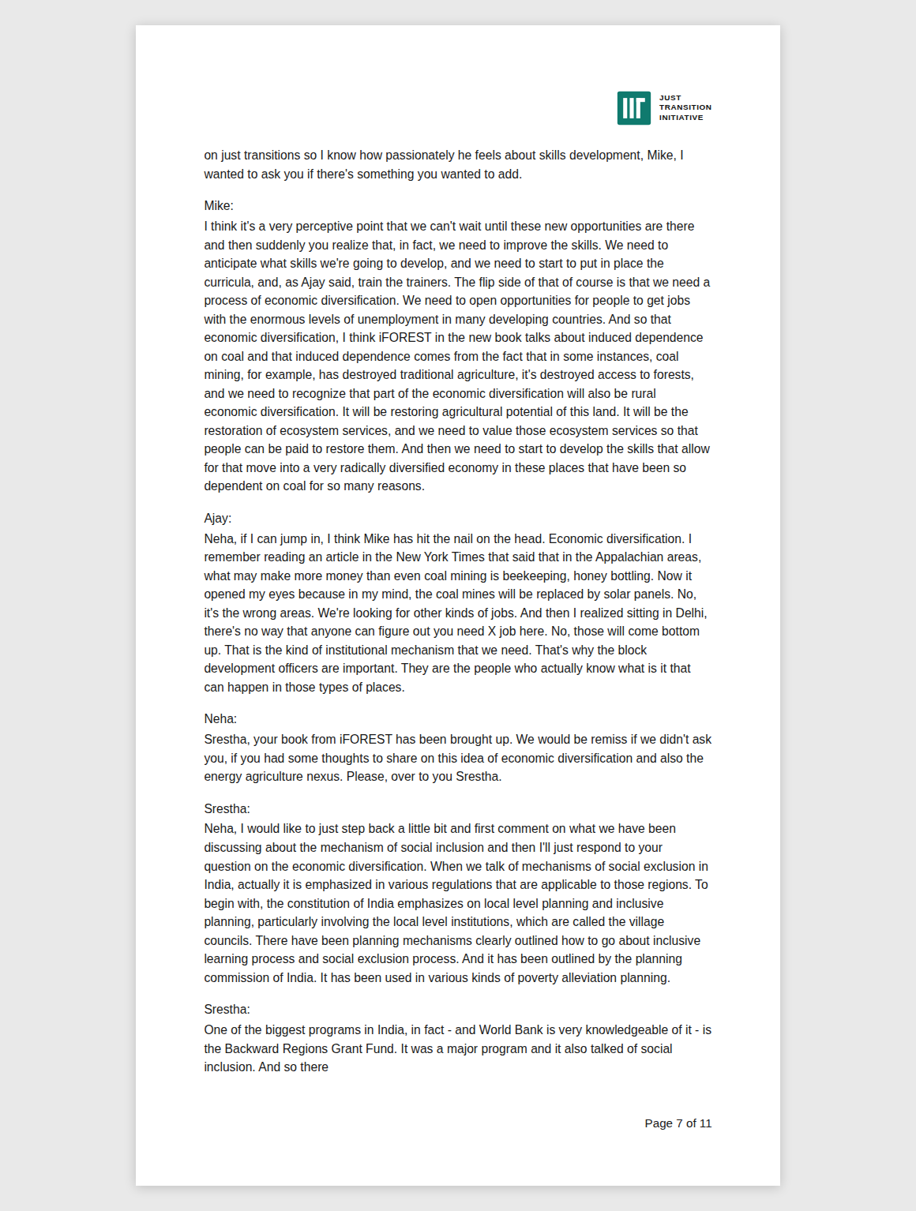Just
Transition
Initiative
on just transitions so I know how passionately he feels about skills development, Mike, I wanted to ask you if there's something you wanted to add.
Mike:
I think it's a very perceptive point that we can't wait until these new opportunities are there and then suddenly you realize that, in fact, we need to improve the skills. We need to anticipate what skills we're going to develop, and we need to start to put in place the curricula, and, as Ajay said, train the trainers. The flip side of that of course is that we need a process of economic diversification. We need to open opportunities for people to get jobs with the enormous levels of unemployment in many developing countries. And so that economic diversification, I think iFOREST in the new book talks about induced dependence on coal and that induced dependence comes from the fact that in some instances, coal mining, for example, has destroyed traditional agriculture, it's destroyed access to forests, and we need to recognize that part of the economic diversification will also be rural economic diversification. It will be restoring agricultural potential of this land. It will be the restoration of ecosystem services, and we need to value those ecosystem services so that people can be paid to restore them. And then we need to start to develop the skills that allow for that move into a very radically diversified economy in these places that have been so dependent on coal for so many reasons.
Ajay:
Neha, if I can jump in, I think Mike has hit the nail on the head. Economic diversification. I remember reading an article in the New York Times that said that in the Appalachian areas, what may make more money than even coal mining is beekeeping, honey bottling. Now it opened my eyes because in my mind, the coal mines will be replaced by solar panels. No, it's the wrong areas. We're looking for other kinds of jobs. And then I realized sitting in Delhi, there's no way that anyone can figure out you need X job here. No, those will come bottom up. That is the kind of institutional mechanism that we need. That's why the block development officers are important. They are the people who actually know what is it that can happen in those types of places.
Neha:
Srestha, your book from iFOREST has been brought up. We would be remiss if we didn't ask you, if you had some thoughts to share on this idea of economic diversification and also the energy agriculture nexus. Please, over to you Srestha.
Srestha:
Neha, I would like to just step back a little bit and first comment on what we have been discussing about the mechanism of social inclusion and then I'll just respond to your question on the economic diversification. When we talk of mechanisms of social exclusion in India, actually it is emphasized in various regulations that are applicable to those regions. To begin with, the constitution of India emphasizes on local level planning and inclusive planning, particularly involving the local level institutions, which are called the village councils. There have been planning mechanisms clearly outlined how to go about inclusive learning process and social exclusion process. And it has been outlined by the planning commission of India. It has been used in various kinds of poverty alleviation planning.
Srestha:
One of the biggest programs in India, in fact - and World Bank is very knowledgeable of it - is the Backward Regions Grant Fund. It was a major program and it also talked of social inclusion. And so there
Page 7 of 11